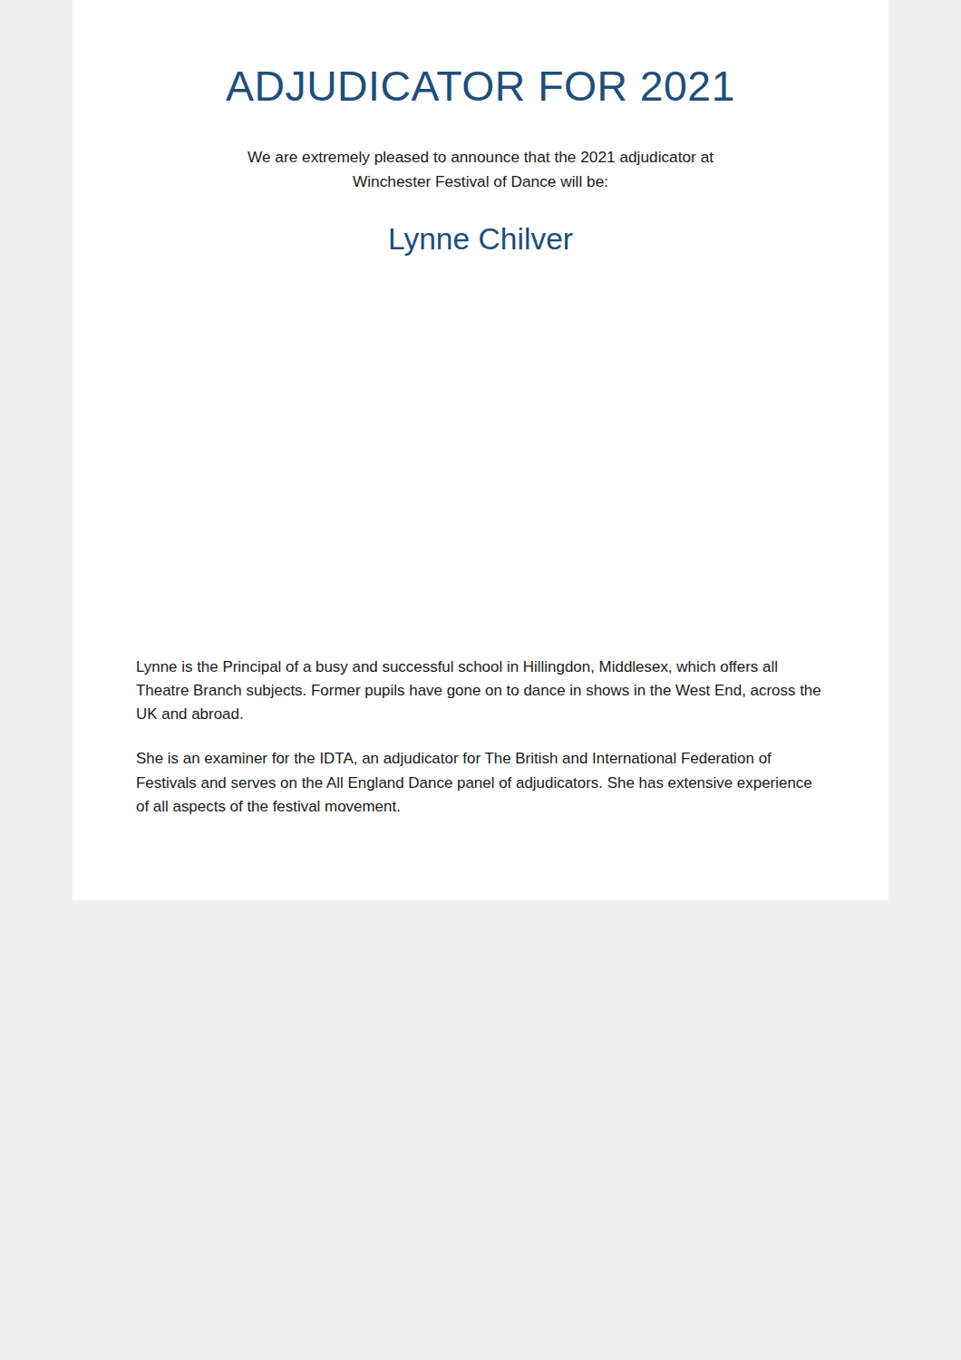ADJUDICATOR FOR 2021
We are extremely pleased to announce that the 2021 adjudicator at Winchester Festival of Dance will be:
Lynne Chilver
Lynne is the Principal of a busy and successful school in Hillingdon, Middlesex, which offers all Theatre Branch subjects. Former pupils have gone on to dance in shows in the West End, across the UK and abroad.
She is an examiner for the IDTA, an adjudicator for The British and International Federation of Festivals and serves on the All England Dance panel of adjudicators. She has extensive experience of all aspects of the festival movement.